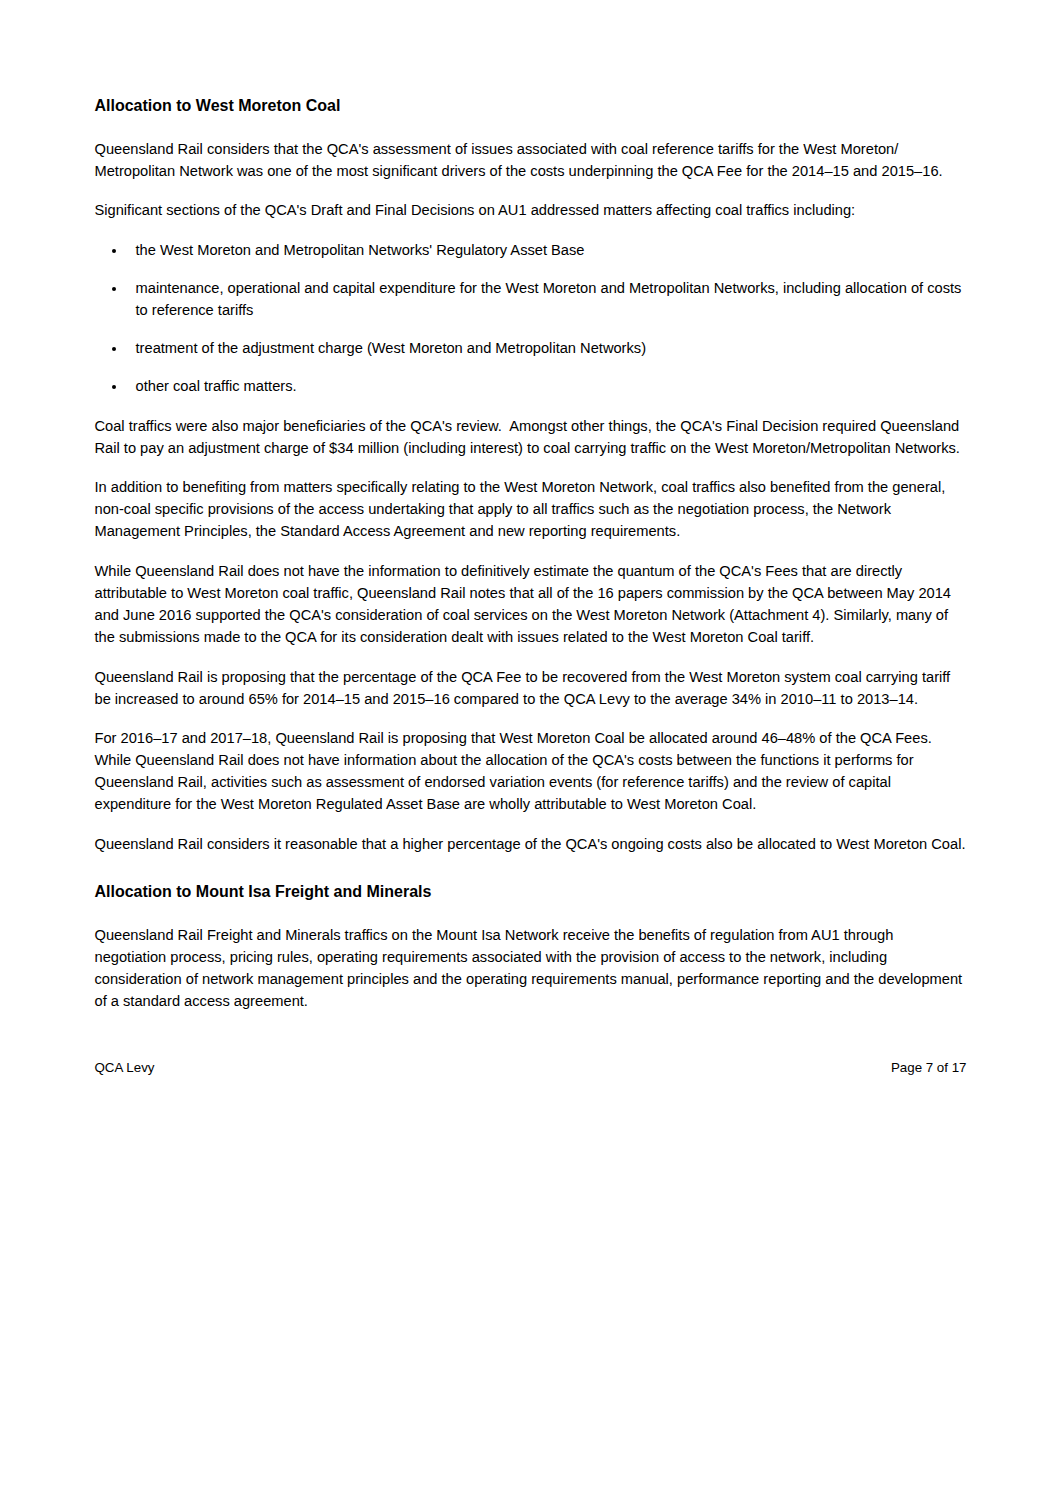Allocation to West Moreton Coal
Queensland Rail considers that the QCA's assessment of issues associated with coal reference tariffs for the West Moreton/ Metropolitan Network was one of the most significant drivers of the costs underpinning the QCA Fee for the 2014–15 and 2015–16.
Significant sections of the QCA's Draft and Final Decisions on AU1 addressed matters affecting coal traffics including:
the West Moreton and Metropolitan Networks' Regulatory Asset Base
maintenance, operational and capital expenditure for the West Moreton and Metropolitan Networks, including allocation of costs to reference tariffs
treatment of the adjustment charge (West Moreton and Metropolitan Networks)
other coal traffic matters.
Coal traffics were also major beneficiaries of the QCA's review. Amongst other things, the QCA's Final Decision required Queensland Rail to pay an adjustment charge of $34 million (including interest) to coal carrying traffic on the West Moreton/Metropolitan Networks.
In addition to benefiting from matters specifically relating to the West Moreton Network, coal traffics also benefited from the general, non-coal specific provisions of the access undertaking that apply to all traffics such as the negotiation process, the Network Management Principles, the Standard Access Agreement and new reporting requirements.
While Queensland Rail does not have the information to definitively estimate the quantum of the QCA's Fees that are directly attributable to West Moreton coal traffic, Queensland Rail notes that all of the 16 papers commission by the QCA between May 2014 and June 2016 supported the QCA's consideration of coal services on the West Moreton Network (Attachment 4). Similarly, many of the submissions made to the QCA for its consideration dealt with issues related to the West Moreton Coal tariff.
Queensland Rail is proposing that the percentage of the QCA Fee to be recovered from the West Moreton system coal carrying tariff be increased to around 65% for 2014–15 and 2015–16 compared to the QCA Levy to the average 34% in 2010–11 to 2013–14.
For 2016–17 and 2017–18, Queensland Rail is proposing that West Moreton Coal be allocated around 46–48% of the QCA Fees. While Queensland Rail does not have information about the allocation of the QCA's costs between the functions it performs for Queensland Rail, activities such as assessment of endorsed variation events (for reference tariffs) and the review of capital expenditure for the West Moreton Regulated Asset Base are wholly attributable to West Moreton Coal.
Queensland Rail considers it reasonable that a higher percentage of the QCA's ongoing costs also be allocated to West Moreton Coal.
Allocation to Mount Isa Freight and Minerals
Queensland Rail Freight and Minerals traffics on the Mount Isa Network receive the benefits of regulation from AU1 through negotiation process, pricing rules, operating requirements associated with the provision of access to the network, including consideration of network management principles and the operating requirements manual, performance reporting and the development of a standard access agreement.
QCA Levy Page 7 of 17